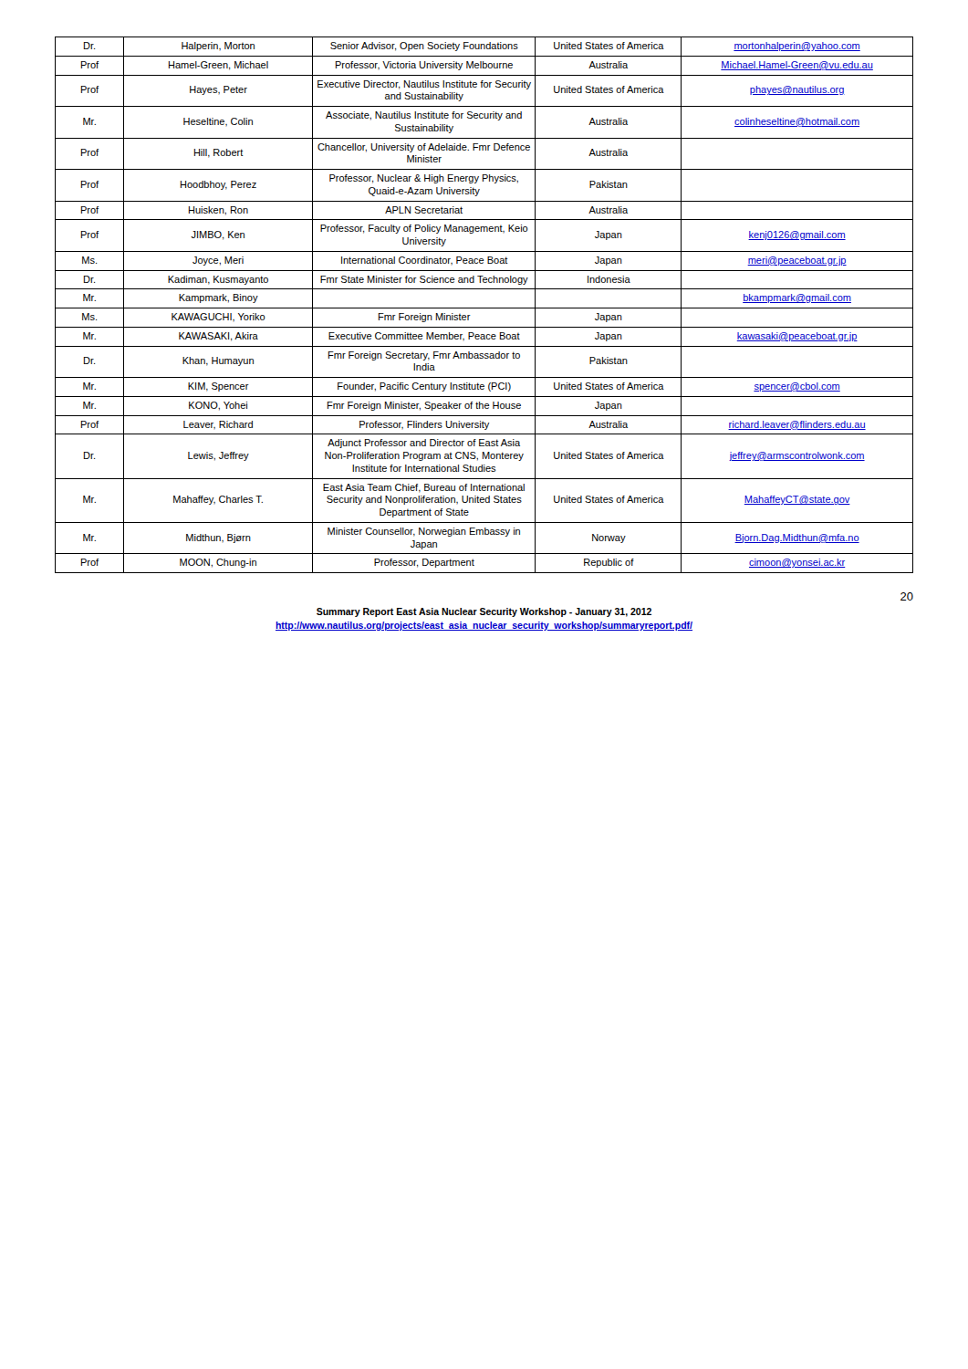| Dr. | Halperin, Morton | Senior Advisor, Open Society Foundations | United States of America | mortonhalperin@yahoo.com |
| Prof | Hamel-Green, Michael | Professor, Victoria University Melbourne | Australia | Michael.Hamel-Green@vu.edu.au |
| Prof | Hayes, Peter | Executive Director, Nautilus Institute for Security and Sustainability | United States of America | phayes@nautilus.org |
| Mr. | Heseltine, Colin | Associate, Nautilus Institute for Security and Sustainability | Australia | colinheseltine@hotmail.com |
| Prof | Hill, Robert | Chancellor, University of Adelaide. Fmr Defence Minister | Australia | |
| Prof | Hoodbhoy, Perez | Professor, Nuclear & High Energy Physics, Quaid-e-Azam University | Pakistan | |
| Prof | Huisken, Ron | APLN Secretariat | Australia | |
| Prof | JIMBO, Ken | Professor, Faculty of Policy Management, Keio University | Japan | kenj0126@gmail.com |
| Ms. | Joyce, Meri | International Coordinator, Peace Boat | Japan | meri@peaceboat.gr.jp |
| Dr. | Kadiman, Kusmayanto | Fmr State Minister for Science and Technology | Indonesia | |
| Mr. | Kampmark, Binoy | | | bkampmark@gmail.com |
| Ms. | KAWAGUCHI, Yoriko | Fmr Foreign Minister | Japan | |
| Mr. | KAWASAKI, Akira | Executive Committee Member, Peace Boat | Japan | kawasaki@peaceboat.gr.jp |
| Dr. | Khan, Humayun | Fmr Foreign Secretary, Fmr Ambassador to India | Pakistan | |
| Mr. | KIM, Spencer | Founder, Pacific Century Institute (PCI) | United States of America | spencer@cbol.com |
| Mr. | KONO, Yohei | Fmr Foreign Minister, Speaker of the House | Japan | |
| Prof | Leaver, Richard | Professor, Flinders University | Australia | richard.leaver@flinders.edu.au |
| Dr. | Lewis, Jeffrey | Adjunct Professor and Director of East Asia Non-Proliferation Program at CNS, Monterey Institute for International Studies | United States of America | jeffrey@armscontrolwonk.com |
| Mr. | Mahaffey, Charles T. | East Asia Team Chief, Bureau of International Security and Nonproliferation, United States Department of State | United States of America | MahaffeyCT@state.gov |
| Mr. | Midthun, Bjørn | Minister Counsellor, Norwegian Embassy in Japan | Norway | Bjorn.Dag.Midthun@mfa.no |
| Prof | MOON, Chung-in | Professor, Department | Republic of | cimoon@yonsei.ac.kr |
20
Summary Report East Asia Nuclear Security Workshop - January 31, 2012
http://www.nautilus.org/projects/east_asia_nuclear_security_workshop/summaryreport.pdf/